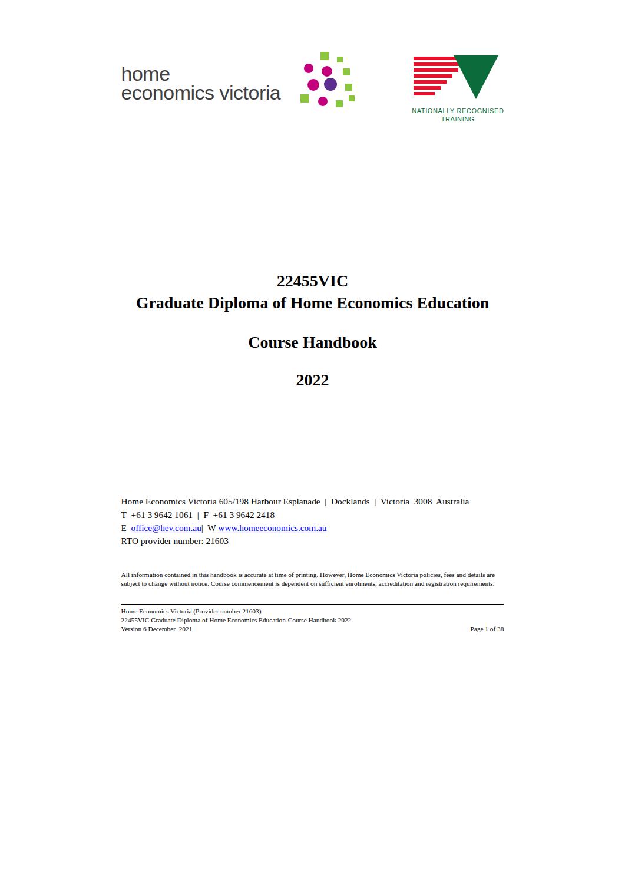home economics victoria
Nationally Recognised
Training
22455VIC
Graduate Diploma of Home Economics Education
Course Handbook
2022
Home Economics Victoria 605/198 Harbour Esplanade | Docklands | Victoria 3008 Australia
T +61 3 9642 1061 | F +61 3 9642 2418
E office@hev.com.au| W www.homeeconomics.com.au
RTO provider number: 21603
All information contained in this handbook is accurate at time of printing. However, Home Economics Victoria policies, fees and details are subject to change without notice. Course commencement is dependent on sufficient enrolments, accreditation and registration requirements.
Home Economics Victoria (Provider number 21603)
22455VIC Graduate Diploma of Home Economics Education-Course Handbook 2022
Version 6 December 2021
Page 1 of 38